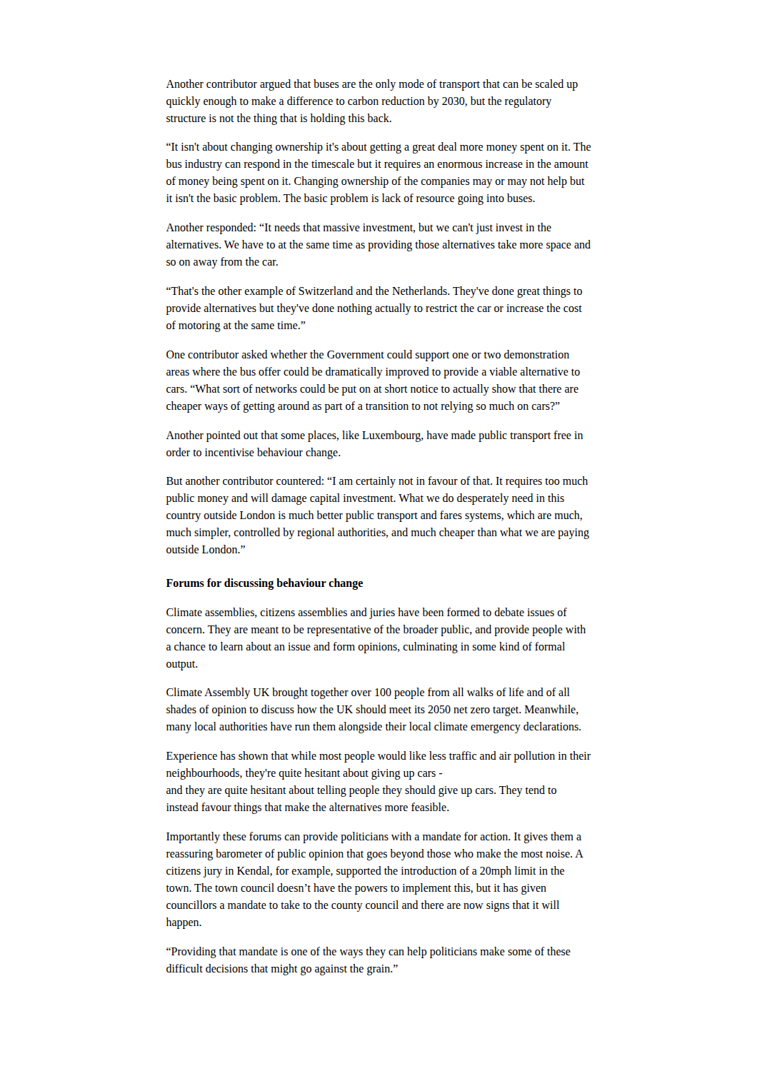Another contributor argued that buses are the only mode of transport that can be scaled up quickly enough to make a difference to carbon reduction by 2030, but the regulatory structure is not the thing that is holding this back.
“It isn't about changing ownership it's about getting a great deal more money spent on it. The bus industry can respond in the timescale but it requires an enormous increase in the amount of money being spent on it. Changing ownership of the companies may or may not help but it isn't the basic problem. The basic problem is lack of resource going into buses.
Another responded: “It needs that massive investment, but we can't just invest in the alternatives. We have to at the same time as providing those alternatives take more space and so on away from the car.
“That's the other example of Switzerland and the Netherlands. They've done great things to provide alternatives but they've done nothing actually to restrict the car or increase the cost of motoring at the same time.”
One contributor asked whether the Government could support one or two demonstration areas where the bus offer could be dramatically improved to provide a viable alternative to cars. “What sort of networks could be put on at short notice to actually show that there are cheaper ways of getting around as part of a transition to not relying so much on cars?”
Another pointed out that some places, like Luxembourg, have made public transport free in order to incentivise behaviour change.
But another contributor countered: “I am certainly not in favour of that. It requires too much public money and will damage capital investment. What we do desperately need in this country outside London is much better public transport and fares systems, which are much, much simpler, controlled by regional authorities, and much cheaper than what we are paying outside London.”
Forums for discussing behaviour change
Climate assemblies, citizens assemblies and juries have been formed to debate issues of concern. They are meant to be representative of the broader public, and provide people with a chance to learn about an issue and form opinions, culminating in some kind of formal output.
Climate Assembly UK brought together over 100 people from all walks of life and of all shades of opinion to discuss how the UK should meet its 2050 net zero target. Meanwhile, many local authorities have run them alongside their local climate emergency declarations.
Experience has shown that while most people would like less traffic and air pollution in their neighbourhoods, they're quite hesitant about giving up cars -
and they are quite hesitant about telling people they should give up cars. They tend to instead favour things that make the alternatives more feasible.
Importantly these forums can provide politicians with a mandate for action. It gives them a reassuring barometer of public opinion that goes beyond those who make the most noise. A citizens jury in Kendal, for example, supported the introduction of a 20mph limit in the town. The town council doesn’t have the powers to implement this, but it has given councillors a mandate to take to the county council and there are now signs that it will happen.
“Providing that mandate is one of the ways they can help politicians make some of these difficult decisions that might go against the grain.”